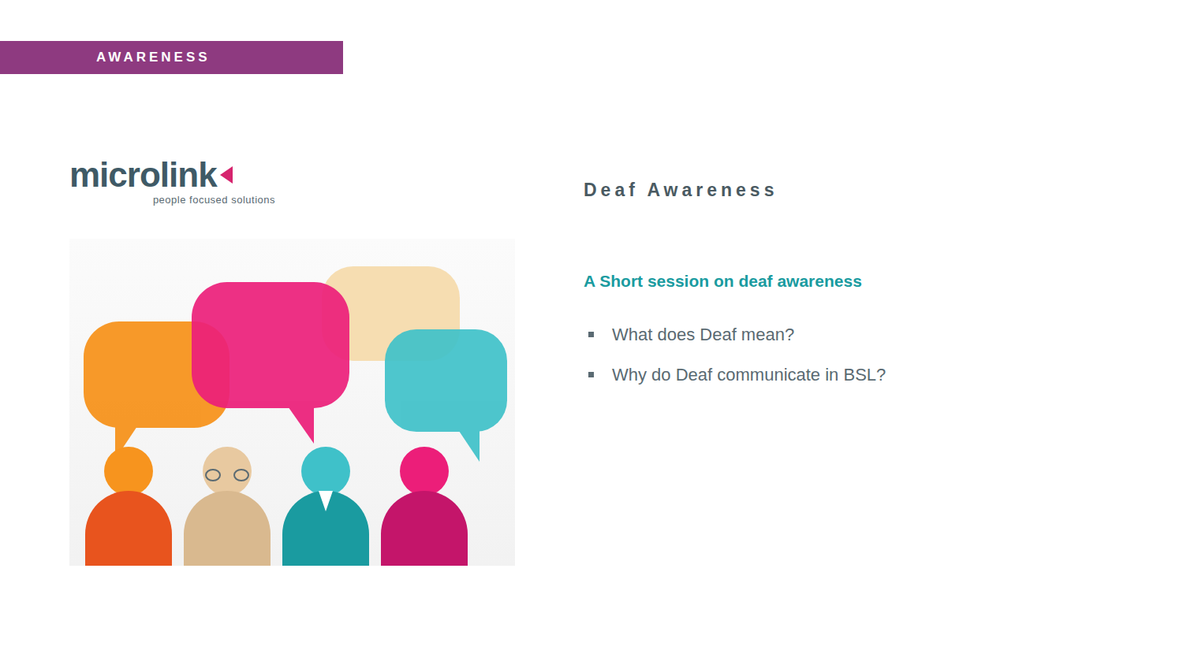Awareness
microlink
people focused solutions
Deaf Awareness
A Short session on deaf awareness
What does Deaf mean?
Why do Deaf communicate in BSL?